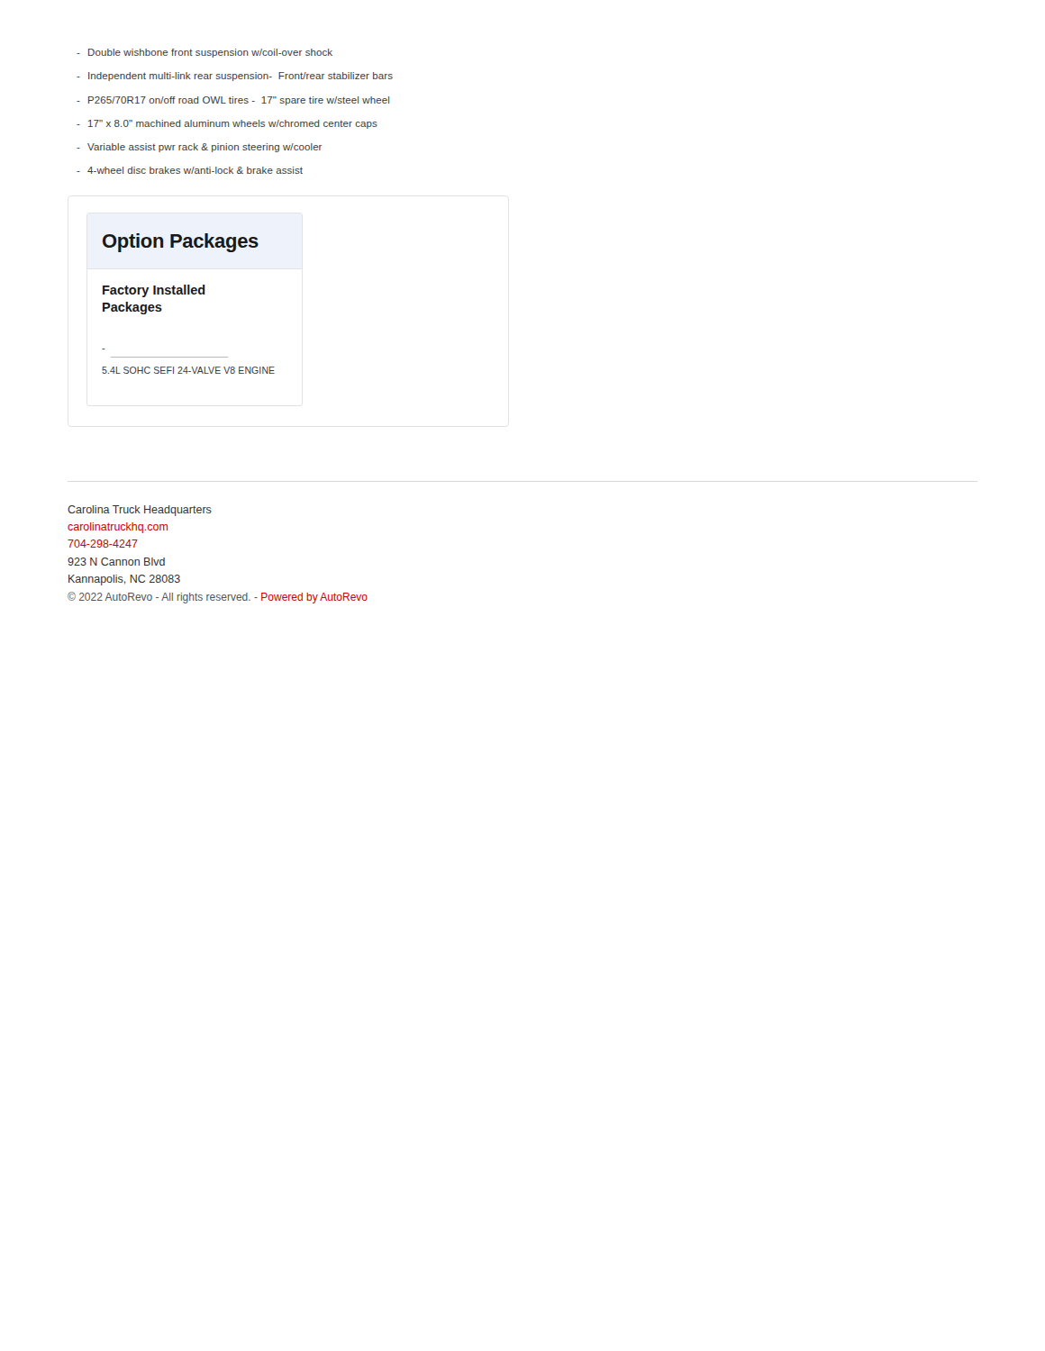Double wishbone front suspension w/coil-over shock
Independent multi-link rear suspension- Front/rear stabilizer bars
P265/70R17 on/off road OWL tires - 17" spare tire w/steel wheel
17" x 8.0" machined aluminum wheels w/chromed center caps
Variable assist pwr rack & pinion steering w/cooler
4-wheel disc brakes w/anti-lock & brake assist
Option Packages
Factory Installed
Packages
-
5.4L SOHC SEFI 24-VALVE V8 ENGINE
Carolina Truck Headquarters
carolinatruckhq.com
704-298-4247
923 N Cannon Blvd
Kannapolis, NC 28083
© 2022 AutoRevo - All rights reserved. - Powered by AutoRevo